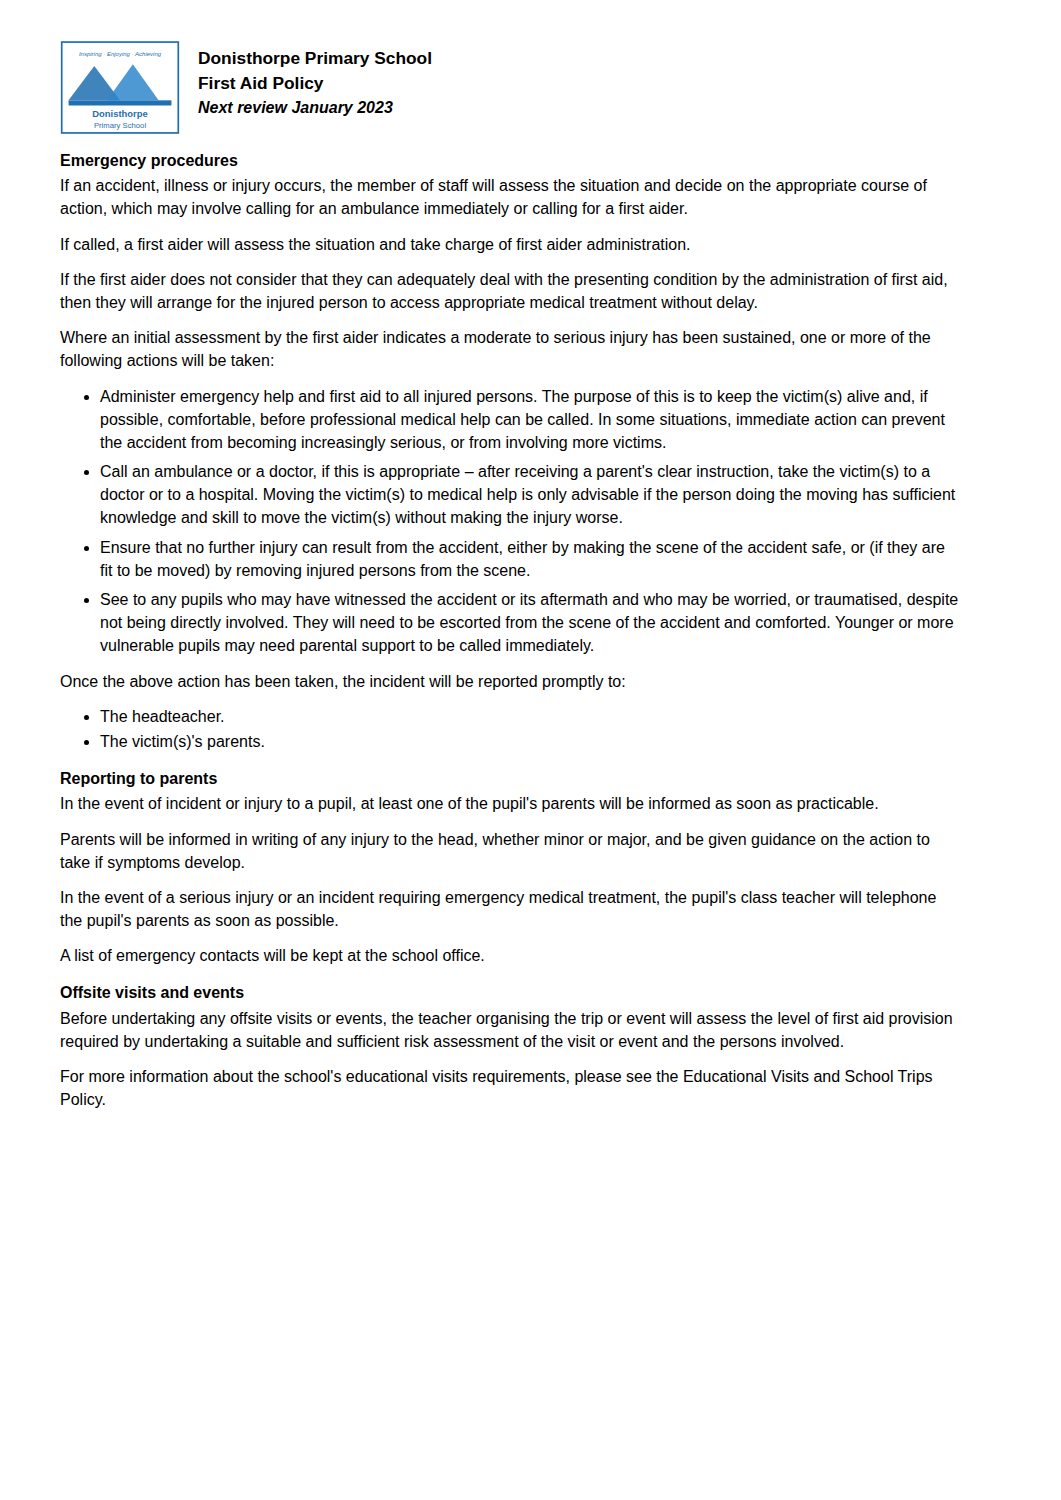Donisthorpe Primary School Inspiring · Enjoying · Achieving
Donisthorpe Primary School
First Aid Policy
Next review January 2023
Emergency procedures
If an accident, illness or injury occurs, the member of staff will assess the situation and decide on the appropriate course of action, which may involve calling for an ambulance immediately or calling for a first aider.
If called, a first aider will assess the situation and take charge of first aider administration.
If the first aider does not consider that they can adequately deal with the presenting condition by the administration of first aid, then they will arrange for the injured person to access appropriate medical treatment without delay.
Where an initial assessment by the first aider indicates a moderate to serious injury has been sustained, one or more of the following actions will be taken:
Administer emergency help and first aid to all injured persons. The purpose of this is to keep the victim(s) alive and, if possible, comfortable, before professional medical help can be called. In some situations, immediate action can prevent the accident from becoming increasingly serious, or from involving more victims.
Call an ambulance or a doctor, if this is appropriate – after receiving a parent's clear instruction, take the victim(s) to a doctor or to a hospital. Moving the victim(s) to medical help is only advisable if the person doing the moving has sufficient knowledge and skill to move the victim(s) without making the injury worse.
Ensure that no further injury can result from the accident, either by making the scene of the accident safe, or (if they are fit to be moved) by removing injured persons from the scene.
See to any pupils who may have witnessed the accident or its aftermath and who may be worried, or traumatised, despite not being directly involved. They will need to be escorted from the scene of the accident and comforted. Younger or more vulnerable pupils may need parental support to be called immediately.
Once the above action has been taken, the incident will be reported promptly to:
The headteacher.
The victim(s)'s parents.
Reporting to parents
In the event of incident or injury to a pupil, at least one of the pupil's parents will be informed as soon as practicable.
Parents will be informed in writing of any injury to the head, whether minor or major, and be given guidance on the action to take if symptoms develop.
In the event of a serious injury or an incident requiring emergency medical treatment, the pupil's class teacher will telephone the pupil's parents as soon as possible.
A list of emergency contacts will be kept at the school office.
Offsite visits and events
Before undertaking any offsite visits or events, the teacher organising the trip or event will assess the level of first aid provision required by undertaking a suitable and sufficient risk assessment of the visit or event and the persons involved.
For more information about the school's educational visits requirements, please see the Educational Visits and School Trips Policy.